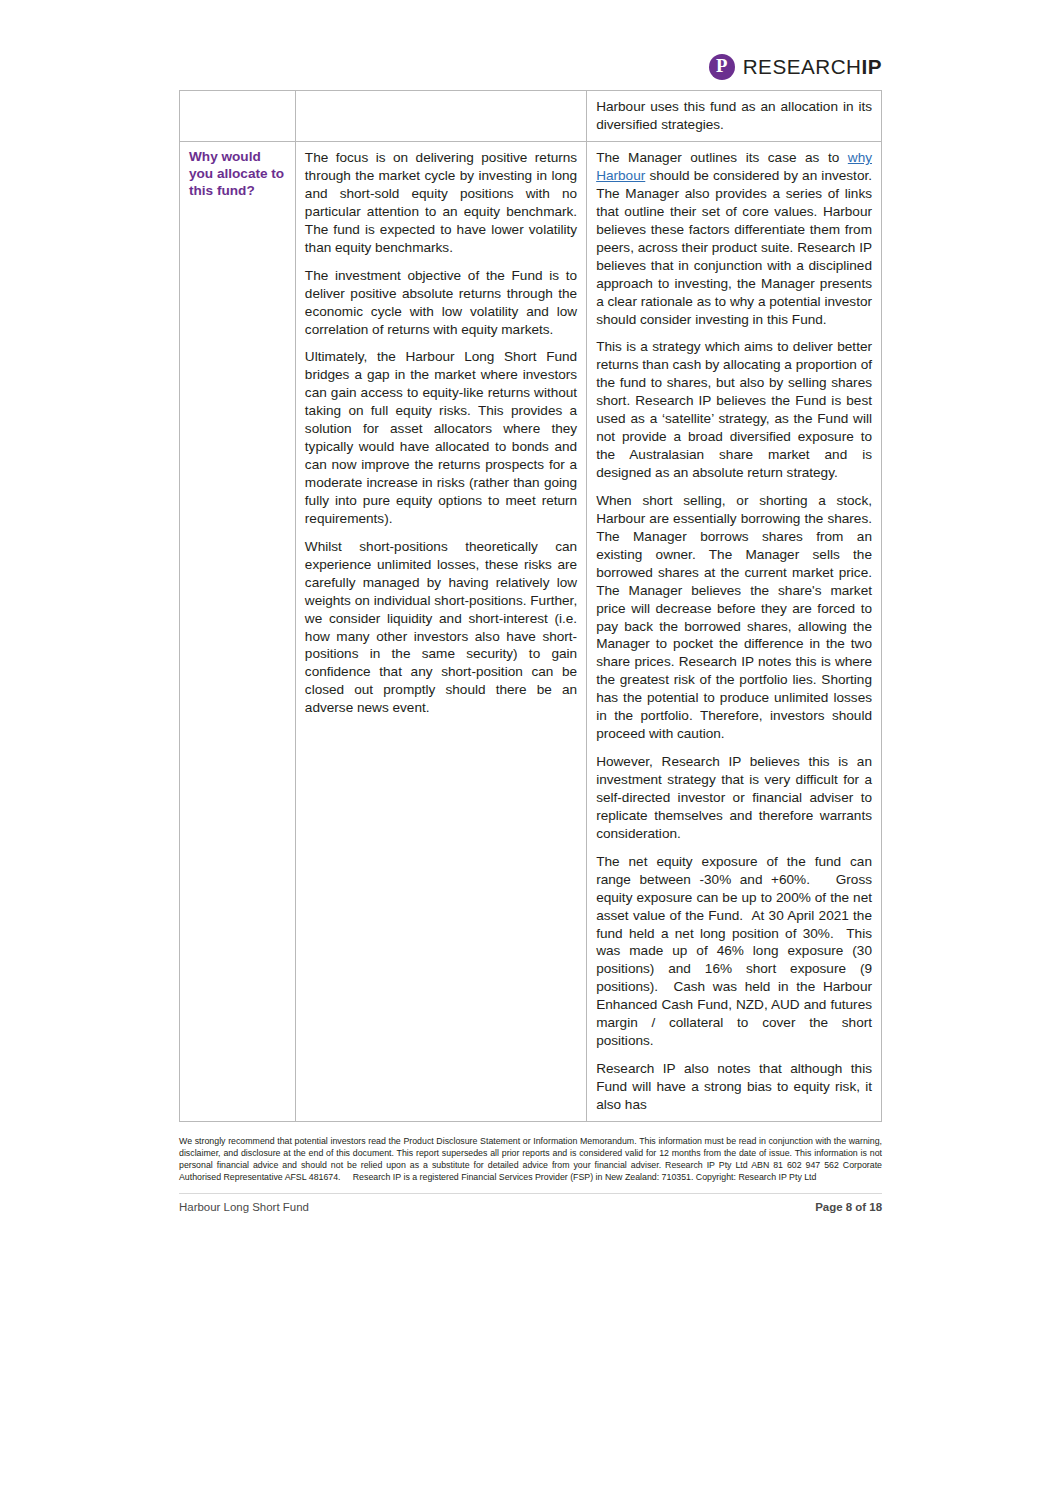P
RESEARCHIP
| | | Harbour uses this fund as an allocation in its diversified strategies. |
| Why would you allocate to this fund? | The focus is on delivering positive returns through the market cycle by investing in long and short-sold equity positions with no particular attention to an equity benchmark. The fund is expected to have lower volatility than equity benchmarks. The investment objective of the Fund is to deliver positive absolute returns through the economic cycle with low volatility and low correlation of returns with equity markets. Ultimately, the Harbour Long Short Fund bridges a gap in the market where investors can gain access to equity-like returns without taking on full equity risks. This provides a solution for asset allocators where they typically would have allocated to bonds and can now improve the returns prospects for a moderate increase in risks (rather than going fully into pure equity options to meet return requirements). Whilst short-positions theoretically can experience unlimited losses, these risks are carefully managed by having relatively low weights on individual short-positions. Further, we consider liquidity and short-interest (i.e. how many other investors also have short-positions in the same security) to gain confidence that any short-position can be closed out promptly should there be an adverse news event. | The Manager outlines its case as to why Harbour should be considered by an investor. The Manager also provides a series of links that outline their set of core values. Harbour believes these factors differentiate them from peers, across their product suite. Research IP believes that in conjunction with a disciplined approach to investing, the Manager presents a clear rationale as to why a potential investor should consider investing in this Fund. This is a strategy which aims to deliver better returns than cash by allocating a proportion of the fund to shares, but also by selling shares short. Research IP believes the Fund is best used as a ‘satellite’ strategy, as the Fund will not provide a broad diversified exposure to the Australasian share market and is designed as an absolute return strategy. When short selling, or shorting a stock, Harbour are essentially borrowing the shares. The Manager borrows shares from an existing owner. The Manager sells the borrowed shares at the current market price. The Manager believes the share's market price will decrease before they are forced to pay back the borrowed shares, allowing the Manager to pocket the difference in the two share prices. Research IP notes this is where the greatest risk of the portfolio lies. Shorting has the potential to produce unlimited losses in the portfolio. Therefore, investors should proceed with caution. However, Research IP believes this is an investment strategy that is very difficult for a self-directed investor or financial adviser to replicate themselves and therefore warrants consideration. The net equity exposure of the fund can range between -30% and +60%. Gross equity exposure can be up to 200% of the net asset value of the Fund. At 30 April 2021 the fund held a net long position of 30%. This was made up of 46% long exposure (30 positions) and 16% short exposure (9 positions). Cash was held in the Harbour Enhanced Cash Fund, NZD, AUD and futures margin / collateral to cover the short positions. Research IP also notes that although this Fund will have a strong bias to equity risk, it also has |
We strongly recommend that potential investors read the Product Disclosure Statement or Information Memorandum. This information must be read in conjunction with the warning, disclaimer, and disclosure at the end of this document. This report supersedes all prior reports and is considered valid for 12 months from the date of issue. This information is not personal financial advice and should not be relied upon as a substitute for detailed advice from your financial adviser. Research IP Pty Ltd ABN 81 602 947 562 Corporate Authorised Representative AFSL 481674. Research IP is a registered Financial Services Provider (FSP) in New Zealand: 710351. Copyright: Research IP Pty Ltd
Harbour Long Short Fund
Page 8 of 18